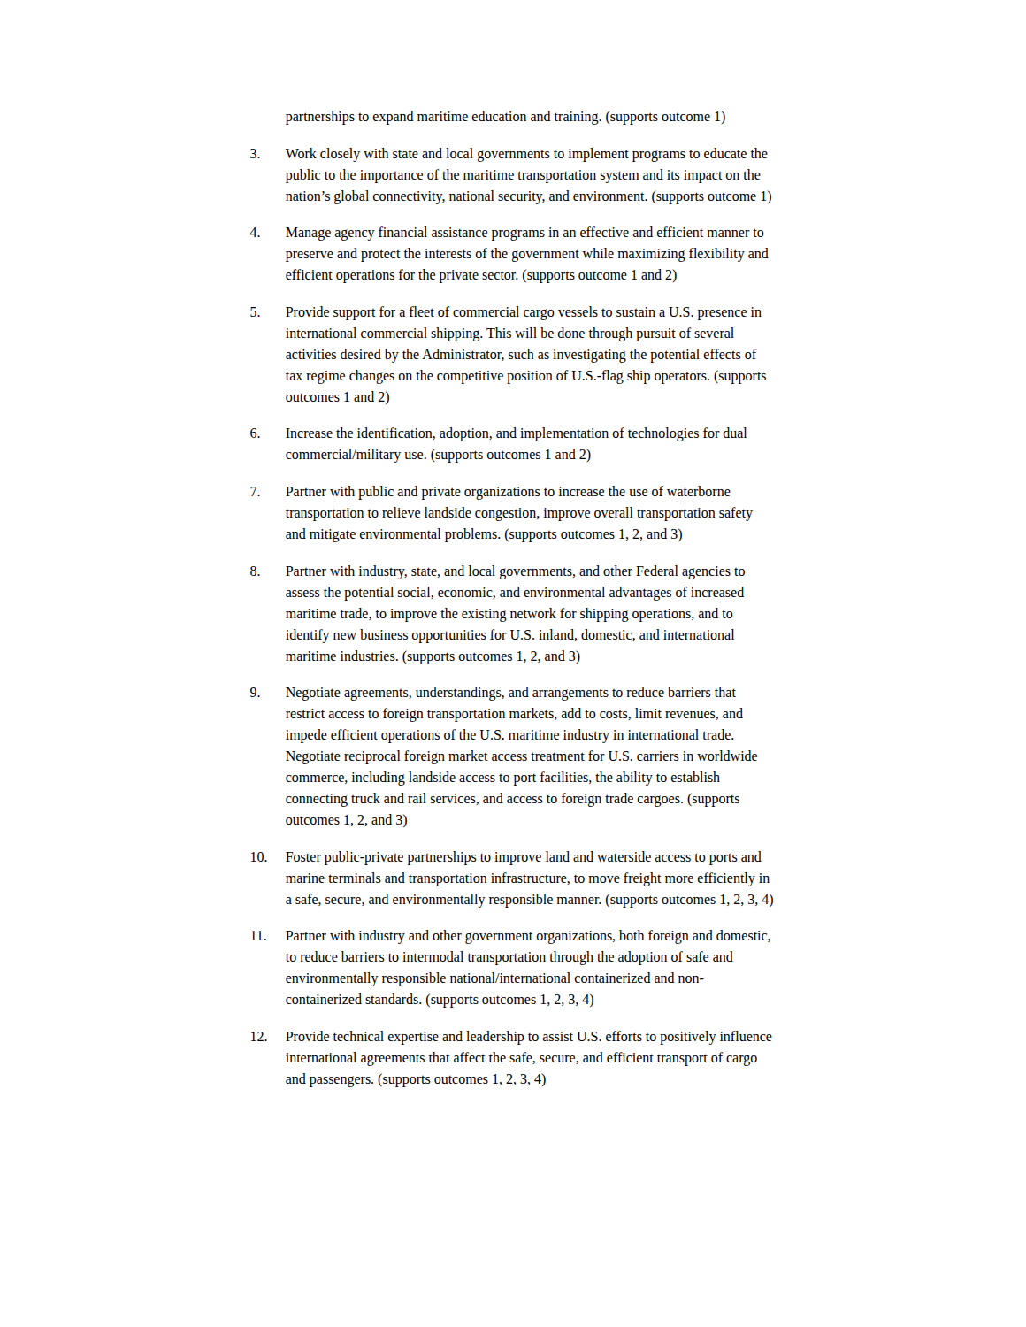partnerships to expand maritime education and training. (supports outcome 1)
3. Work closely with state and local governments to implement programs to educate the public to the importance of the maritime transportation system and its impact on the nation’s global connectivity, national security, and environment. (supports outcome 1)
4. Manage agency financial assistance programs in an effective and efficient manner to preserve and protect the interests of the government while maximizing flexibility and efficient operations for the private sector. (supports outcome 1 and 2)
5. Provide support for a fleet of commercial cargo vessels to sustain a U.S. presence in international commercial shipping. This will be done through pursuit of several activities desired by the Administrator, such as investigating the potential effects of tax regime changes on the competitive position of U.S.-flag ship operators. (supports outcomes 1 and 2)
6. Increase the identification, adoption, and implementation of technologies for dual commercial/military use. (supports outcomes 1 and 2)
7. Partner with public and private organizations to increase the use of waterborne transportation to relieve landside congestion, improve overall transportation safety and mitigate environmental problems. (supports outcomes 1, 2, and 3)
8. Partner with industry, state, and local governments, and other Federal agencies to assess the potential social, economic, and environmental advantages of increased maritime trade, to improve the existing network for shipping operations, and to identify new business opportunities for U.S. inland, domestic, and international maritime industries. (supports outcomes 1, 2, and 3)
9. Negotiate agreements, understandings, and arrangements to reduce barriers that restrict access to foreign transportation markets, add to costs, limit revenues, and impede efficient operations of the U.S. maritime industry in international trade. Negotiate reciprocal foreign market access treatment for U.S. carriers in worldwide commerce, including landside access to port facilities, the ability to establish connecting truck and rail services, and access to foreign trade cargoes. (supports outcomes 1, 2, and 3)
10. Foster public-private partnerships to improve land and waterside access to ports and marine terminals and transportation infrastructure, to move freight more efficiently in a safe, secure, and environmentally responsible manner. (supports outcomes 1, 2, 3, 4)
11. Partner with industry and other government organizations, both foreign and domestic, to reduce barriers to intermodal transportation through the adoption of safe and environmentally responsible national/international containerized and non-containerized standards. (supports outcomes 1, 2, 3, 4)
12. Provide technical expertise and leadership to assist U.S. efforts to positively influence international agreements that affect the safe, secure, and efficient transport of cargo and passengers. (supports outcomes 1, 2, 3, 4)